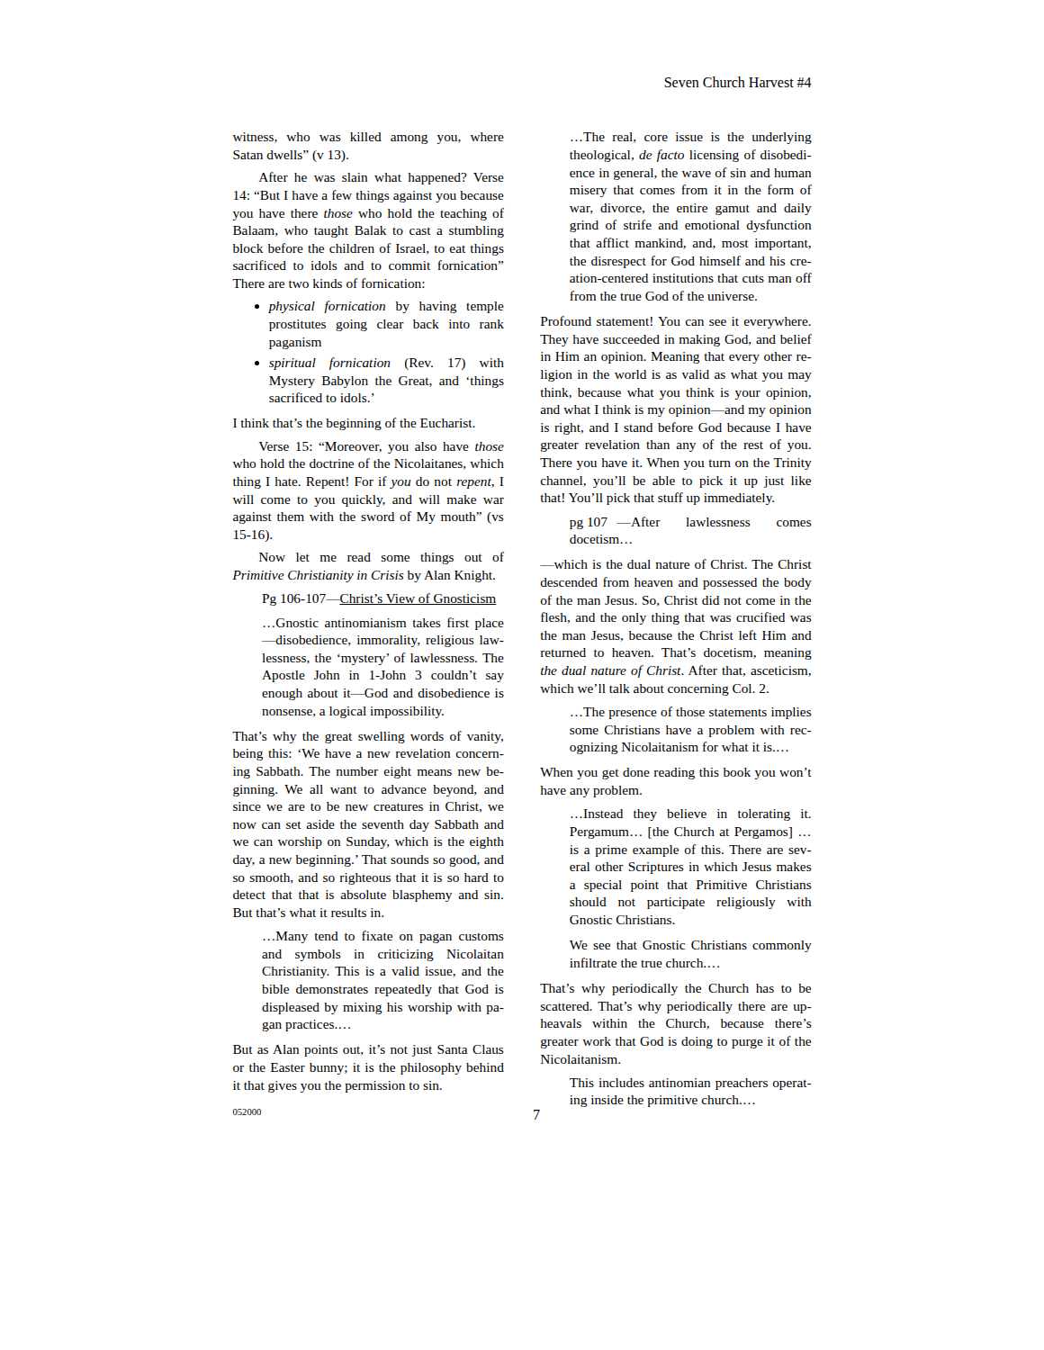Seven Church Harvest #4
witness, who was killed among you, where Satan dwells” (v 13).
After he was slain what happened? Verse 14: “But I have a few things against you because you have there those who hold the teaching of Balaam, who taught Balak to cast a stumbling block before the children of Israel, to eat things sacrificed to idols and to commit fornication” There are two kinds of fornication:
physical fornication by having temple prostitutes going clear back into rank paganism
spiritual fornication (Rev. 17) with Mystery Babylon the Great, and ‘things sacrificed to idols.’
I think that’s the beginning of the Eucharist.
Verse 15: “Moreover, you also have those who hold the doctrine of the Nicolaitanes, which thing I hate. Repent! For if you do not repent, I will come to you quickly, and will make war against them with the sword of My mouth” (vs 15-16).
Now let me read some things out of Primitive Christianity in Crisis by Alan Knight.
Pg 106-107—Christ’s View of Gnosticism
…Gnostic antinomianism takes first place—disobedience, immorality, religious lawlessness, the ‘mystery’ of lawlessness. The Apostle John in 1-John 3 couldn’t say enough about it—God and disobedience is nonsense, a logical impossibility.
That’s why the great swelling words of vanity, being this: ‘We have a new revelation concerning Sabbath. The number eight means new beginning. We all want to advance beyond, and since we are to be new creatures in Christ, we now can set aside the seventh day Sabbath and we can worship on Sunday, which is the eighth day, a new beginning.’ That sounds so good, and so smooth, and so righteous that it is so hard to detect that that is absolute blasphemy and sin. But that’s what it results in.
…Many tend to fixate on pagan customs and symbols in criticizing Nicolaitan Christianity. This is a valid issue, and the bible demonstrates repeatedly that God is displeased by mixing his worship with pagan practices.…
But as Alan points out, it’s not just Santa Claus or the Easter bunny; it is the philosophy behind it that gives you the permission to sin.
…The real, core issue is the underlying theological, de facto licensing of disobedience in general, the wave of sin and human misery that comes from it in the form of war, divorce, the entire gamut and daily grind of strife and emotional dysfunction that afflict mankind, and, most important, the disrespect for God himself and his creation-centered institutions that cuts man off from the true God of the universe.
Profound statement! You can see it everywhere. They have succeeded in making God, and belief in Him an opinion. Meaning that every other religion in the world is as valid as what you may think, because what you think is your opinion, and what I think is my opinion—and my opinion is right, and I stand before God because I have greater revelation than any of the rest of you. There you have it. When you turn on the Trinity channel, you’ll be able to pick it up just like that! You’ll pick that stuff up immediately.
pg 107—After lawlessness comes docetism…
—which is the dual nature of Christ. The Christ descended from heaven and possessed the body of the man Jesus. So, Christ did not come in the flesh, and the only thing that was crucified was the man Jesus, because the Christ left Him and returned to heaven. That’s docetism, meaning the dual nature of Christ. After that, asceticism, which we’ll talk about concerning Col. 2.
…The presence of those statements implies some Christians have a problem with recognizing Nicolaitanism for what it is.…
When you get done reading this book you won’t have any problem.
…Instead they believe in tolerating it. Pergamum… [the Church at Pergamos] …is a prime example of this. There are several other Scriptures in which Jesus makes a special point that Primitive Christians should not participate religiously with Gnostic Christians.
We see that Gnostic Christians commonly infiltrate the true church.…
That’s why periodically the Church has to be scattered. That’s why periodically there are upheavals within the Church, because there’s greater work that God is doing to purge it of the Nicolaitanism.
This includes antinomian preachers operating inside the primitive church.…
052000
7